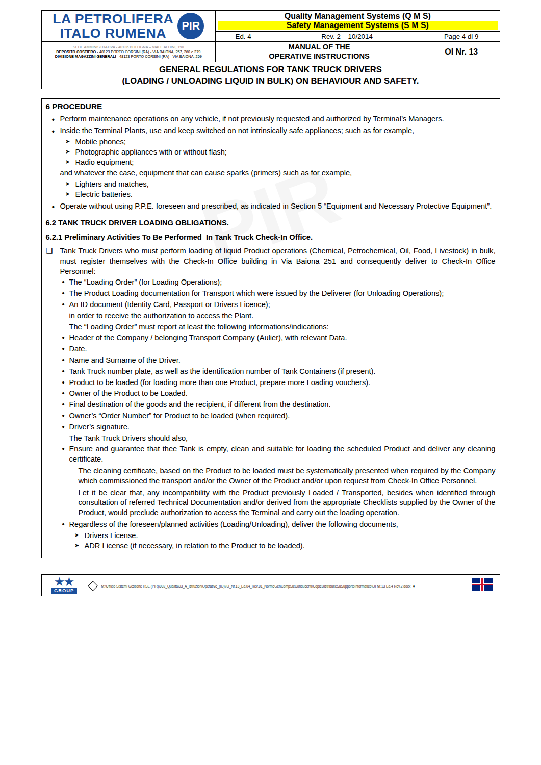PIR
| LA PETROLIFERA ITALO RUMENA PIR | Quality Management Systems (Q M S) Safety Management Systems (S M S) |
| Ed. 4 | Rev. 2 – 10/2014 | Page 4 di 9 |
| SEDE AMMINISTRATIVA - 40136 BOLOGNA – VIALE ALDINI, 190 DEPOSITO COSTIERO - 48123 PORTO CORSINI (RA) - VIA BAIONA, 257, 260 e 279 DIVISIONE MAGAZZINI GENERALI - 48123 PORTO CORSINI (RA) - VIA BAIONA, 259 | MANUAL OF THE OPERATIVE INSTRUCTIONS | OI Nr. 13 |
GENERAL REGULATIONS FOR TANK TRUCK DRIVERS
(LOADING / UNLOADING LIQUID IN BULK) ON BEHAVIOUR AND SAFETY.
6 PROCEDURE
Perform maintenance operations on any vehicle, if not previously requested and authorized by Terminal’s Managers.
Inside the Terminal Plants, use and keep switched on not intrinsically safe appliances; such as for example,
Mobile phones;
Photographic appliances with or without flash;
Radio equipment;
and whatever the case, equipment that can cause sparks (primers) such as for example,
Lighters and matches,
Electric batteries.
Operate without using P.P.E. foreseen and prescribed, as indicated in Section 5 “Equipment and Necessary Protective Equipment”.
6.2 TANK TRUCK DRIVER LOADING OBLIGATIONS.
6.2.1 Preliminary Activities To Be Performed In Tank Truck Check-In Office.
Tank Truck Drivers who must perform loading of liquid Product operations (Chemical, Petrochemical, Oil, Food, Livestock) in bulk, must register themselves with the Check-In Office building in Via Baiona 251 and consequently deliver to Check-In Office Personnel:
The “Loading Order” (for Loading Operations);
The Product Loading documentation for Transport which were issued by the Deliverer (for Unloading Operations);
An ID document (Identity Card, Passport or Drivers Licence);
in order to receive the authorization to access the Plant.
The “Loading Order” must report at least the following informations/indications:
Header of the Company / belonging Transport Company (Aulier), with relevant Data.
Date.
Name and Surname of the Driver.
Tank Truck number plate, as well as the identification number of Tank Containers (if present).
Product to be loaded (for loading more than one Product, prepare more Loading vouchers).
Owner of the Product to be Loaded.
Final destination of the goods and the recipient, if different from the destination.
Owner’s “Order Number” for Product to be loaded (when required).
Driver’s signature.
The Tank Truck Drivers should also,
Ensure and guarantee that thee Tank is empty, clean and suitable for loading the scheduled Product and deliver any cleaning certificate.
The cleaning certificate, based on the Product to be loaded must be systematically presented when required by the Company which commissioned the transport and/or the Owner of the Product and/or upon request from Check-In Office Personnel.
Let it be clear that, any incompatibility with the Product previously Loaded / Transported, besides when identified through consultation of referred Technical Documentation and/or derived from the appropriate Checklists supplied by the Owner of the Product, would preclude authorization to access the Terminal and carry out the loading operation.
Regardless of the foreseen/planned activities (Loading/Unloading), deliver the following documents,
Drivers License.
ADR License (if necessary, in relation to the Product to be loaded).
| ★★ GROUP | M:\Ufficio Sistemi Gestione HSE (PIR)\002_Qualita\03_A_IstruzioniOperative_(IO)\IO_Nr.13_Ed.04_Rev.01_NormeGenCompSicConducenti\CopieDistribuiteSuSupportoInformatico\OI Nr.13 Ed.4 Rev.2.docx ♦ | |